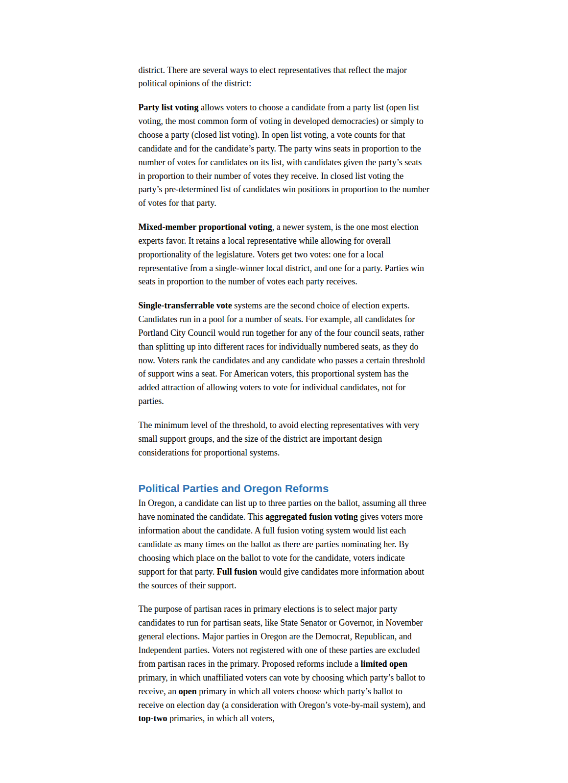district. There are several ways to elect representatives that reflect the major political opinions of the district:
Party list voting allows voters to choose a candidate from a party list (open list voting, the most common form of voting in developed democracies) or simply to choose a party (closed list voting). In open list voting, a vote counts for that candidate and for the candidate’s party. The party wins seats in proportion to the number of votes for candidates on its list, with candidates given the party’s seats in proportion to their number of votes they receive. In closed list voting the party’s pre-determined list of candidates win positions in proportion to the number of votes for that party.
Mixed-member proportional voting, a newer system, is the one most election experts favor. It retains a local representative while allowing for overall proportionality of the legislature. Voters get two votes: one for a local representative from a single-winner local district, and one for a party. Parties win seats in proportion to the number of votes each party receives.
Single-transferrable vote systems are the second choice of election experts. Candidates run in a pool for a number of seats. For example, all candidates for Portland City Council would run together for any of the four council seats, rather than splitting up into different races for individually numbered seats, as they do now. Voters rank the candidates and any candidate who passes a certain threshold of support wins a seat. For American voters, this proportional system has the added attraction of allowing voters to vote for individual candidates, not for parties.
The minimum level of the threshold, to avoid electing representatives with very small support groups, and the size of the district are important design considerations for proportional systems.
Political Parties and Oregon Reforms
In Oregon, a candidate can list up to three parties on the ballot, assuming all three have nominated the candidate. This aggregated fusion voting gives voters more information about the candidate. A full fusion voting system would list each candidate as many times on the ballot as there are parties nominating her. By choosing which place on the ballot to vote for the candidate, voters indicate support for that party. Full fusion would give candidates more information about the sources of their support.
The purpose of partisan races in primary elections is to select major party candidates to run for partisan seats, like State Senator or Governor, in November general elections. Major parties in Oregon are the Democrat, Republican, and Independent parties. Voters not registered with one of these parties are excluded from partisan races in the primary. Proposed reforms include a limited open primary, in which unaffiliated voters can vote by choosing which party’s ballot to receive, an open primary in which all voters choose which party’s ballot to receive on election day (a consideration with Oregon’s vote-by-mail system), and top-two primaries, in which all voters,